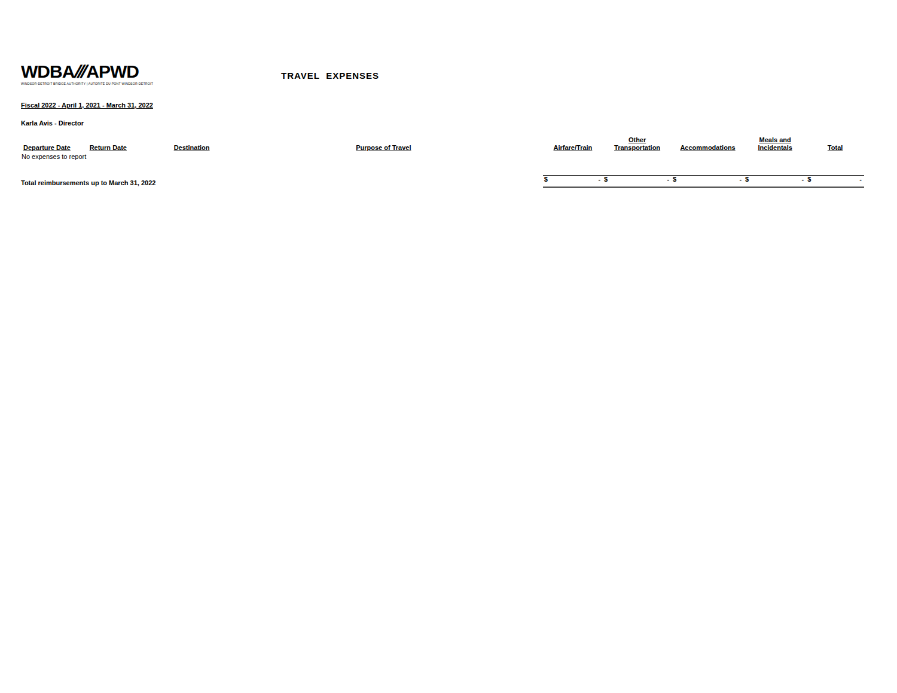WDBA///APWD
WINDSOR-DETROIT BRIDGE AUTHORITY | AUTORITÉ DU PONT WINDSOR-DÉTROIT
TRAVEL EXPENSES
Fiscal 2022 - April 1, 2021 - March 31, 2022
Karla Avis - Director
| | | | | | Other | | Meals and | |
| --- | --- | --- | --- | --- | --- | --- | --- | --- |
| Departure Date | Return Date | Destination | Purpose of Travel | Airfare/Train | Transportation | Accommodations | Incidentals | Total |
| No expenses to report | | | | | |
| | | | | $ - | $ - | $ - | $ - | $ - |
Total reimbursements up to March 31, 2022